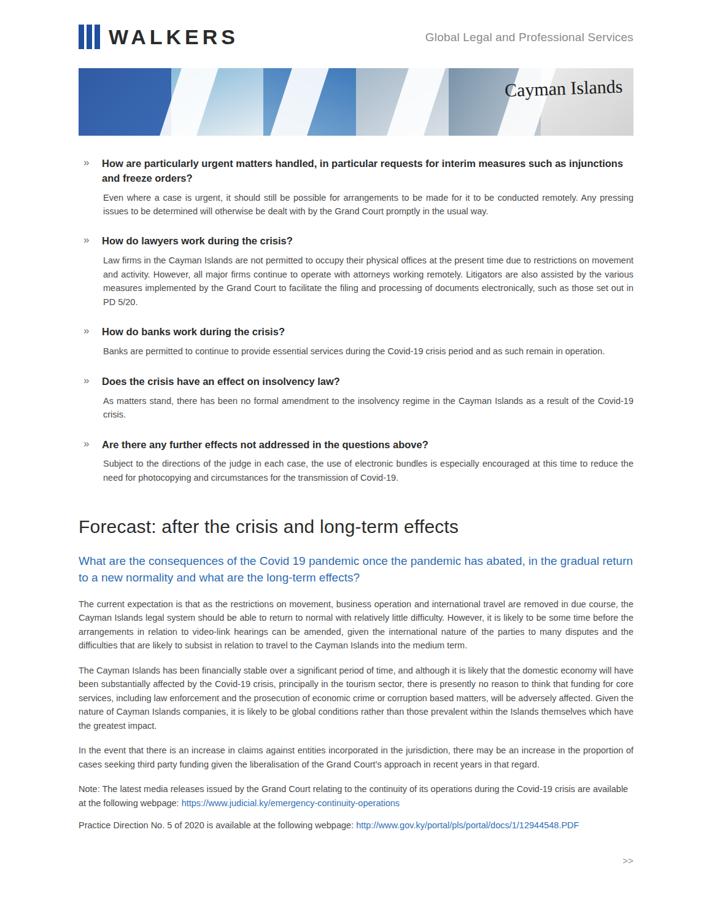WALKERS
Global Legal and Professional Services
Cayman Islands
How are particularly urgent matters handled, in particular requests for interim measures such as injunctions and freeze orders?
Even where a case is urgent, it should still be possible for arrangements to be made for it to be conducted remotely. Any pressing issues to be determined will otherwise be dealt with by the Grand Court promptly in the usual way.
How do lawyers work during the crisis?
Law firms in the Cayman Islands are not permitted to occupy their physical offices at the present time due to restrictions on movement and activity. However, all major firms continue to operate with attorneys working remotely. Litigators are also assisted by the various measures implemented by the Grand Court to facilitate the filing and processing of documents electronically, such as those set out in PD 5/20.
How do banks work during the crisis?
Banks are permitted to continue to provide essential services during the Covid-19 crisis period and as such remain in operation.
Does the crisis have an effect on insolvency law?
As matters stand, there has been no formal amendment to the insolvency regime in the Cayman Islands as a result of the Covid-19 crisis.
Are there any further effects not addressed in the questions above?
Subject to the directions of the judge in each case, the use of electronic bundles is especially encouraged at this time to reduce the need for photocopying and circumstances for the transmission of Covid-19.
Forecast: after the crisis and long-term effects
What are the consequences of the Covid 19 pandemic once the pandemic has abated, in the gradual return to a new normality and what are the long-term effects?
The current expectation is that as the restrictions on movement, business operation and international travel are removed in due course, the Cayman Islands legal system should be able to return to normal with relatively little difficulty. However, it is likely to be some time before the arrangements in relation to video-link hearings can be amended, given the international nature of the parties to many disputes and the difficulties that are likely to subsist in relation to travel to the Cayman Islands into the medium term.
The Cayman Islands has been financially stable over a significant period of time, and although it is likely that the domestic economy will have been substantially affected by the Covid-19 crisis, principally in the tourism sector, there is presently no reason to think that funding for core services, including law enforcement and the prosecution of economic crime or corruption based matters, will be adversely affected. Given the nature of Cayman Islands companies, it is likely to be global conditions rather than those prevalent within the Islands themselves which have the greatest impact.
In the event that there is an increase in claims against entities incorporated in the jurisdiction, there may be an increase in the proportion of cases seeking third party funding given the liberalisation of the Grand Court’s approach in recent years in that regard.
Note: The latest media releases issued by the Grand Court relating to the continuity of its operations during the Covid-19 crisis are available at the following webpage: https://www.judicial.ky/emergency-continuity-operations
Practice Direction No. 5 of 2020 is available at the following webpage: http://www.gov.ky/portal/pls/portal/docs/1/12944548.PDF
>>